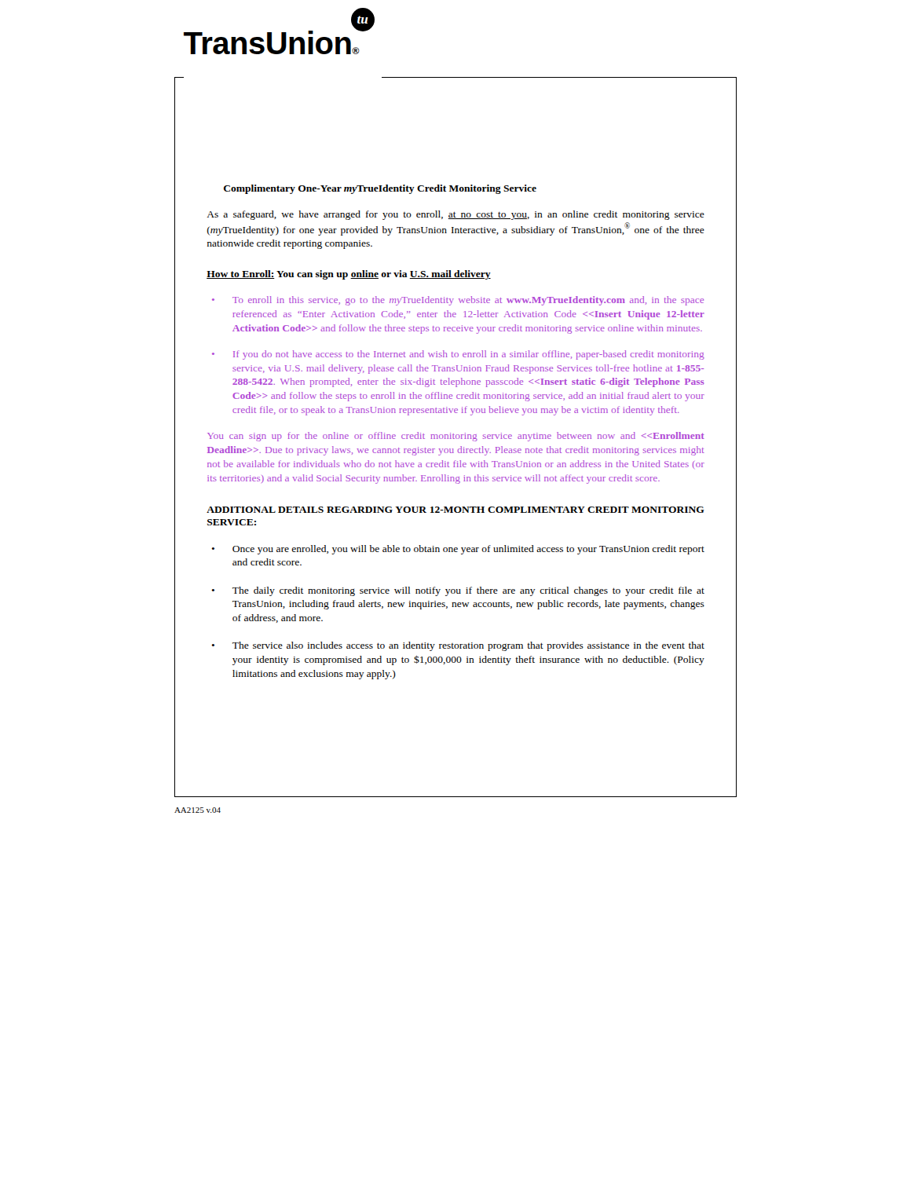TransUnion®
tu
Complimentary One-Year my TrueIdentity Credit Monitoring Service
As a safeguard, we have arranged for you to enroll, at no cost to you, in an online credit monitoring service (my TrueIdentity) for one year provided by TransUnion Interactive, a subsidiary of TransUnion,® one of the three nationwide credit reporting companies.
How to Enroll: You can sign up online or via U.S. mail delivery
To enroll in this service, go to the my TrueIdentity website at www.MyTrueIdentity.com and, in the space referenced as “Enter Activation Code,” enter the 12-letter Activation Code <<Insert Unique 12-letter Activation Code>> and follow the three steps to receive your credit monitoring service online within minutes.
If you do not have access to the Internet and wish to enroll in a similar offline, paper-based credit monitoring service, via U.S. mail delivery, please call the TransUnion Fraud Response Services toll-free hotline at 1-855-288-5422. When prompted, enter the six-digit telephone passcode <<Insert static 6-digit Telephone Pass Code>> and follow the steps to enroll in the offline credit monitoring service, add an initial fraud alert to your credit file, or to speak to a TransUnion representative if you believe you may be a victim of identity theft.
You can sign up for the online or offline credit monitoring service anytime between now and <<Enrollment Deadline>>. Due to privacy laws, we cannot register you directly. Please note that credit monitoring services might not be available for individuals who do not have a credit file with TransUnion or an address in the United States (or its territories) and a valid Social Security number. Enrolling in this service will not affect your credit score.
ADDITIONAL DETAILS REGARDING YOUR 12-MONTH COMPLIMENTARY CREDIT MONITORING SERVICE:
Once you are enrolled, you will be able to obtain one year of unlimited access to your TransUnion credit report and credit score.
The daily credit monitoring service will notify you if there are any critical changes to your credit file at TransUnion, including fraud alerts, new inquiries, new accounts, new public records, late payments, changes of address, and more.
The service also includes access to an identity restoration program that provides assistance in the event that your identity is compromised and up to $1,000,000 in identity theft insurance with no deductible. (Policy limitations and exclusions may apply.)
AA2125 v.04